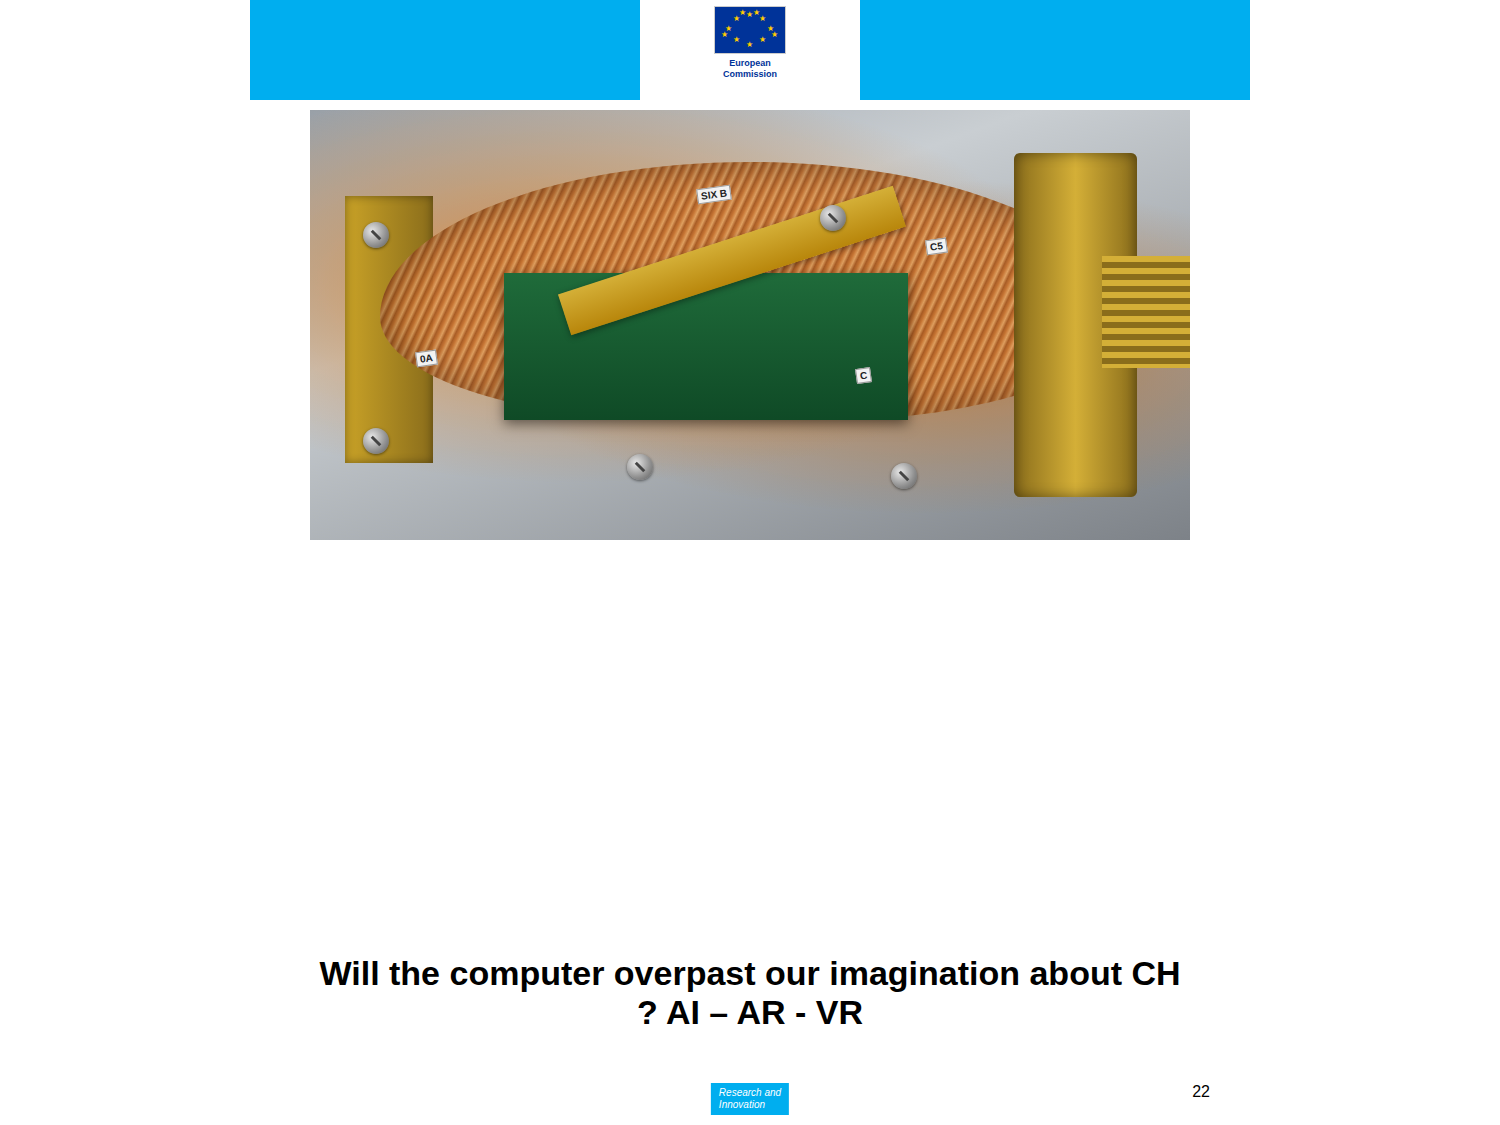★ ★ ★ ★ ★ ★ ★ ★ ★ ★ ★ ★
European
Commission
SIX B 0A C C5
Will the computer overpast our imagination about CH ? AI – AR - VR
Research and
Innovation
22